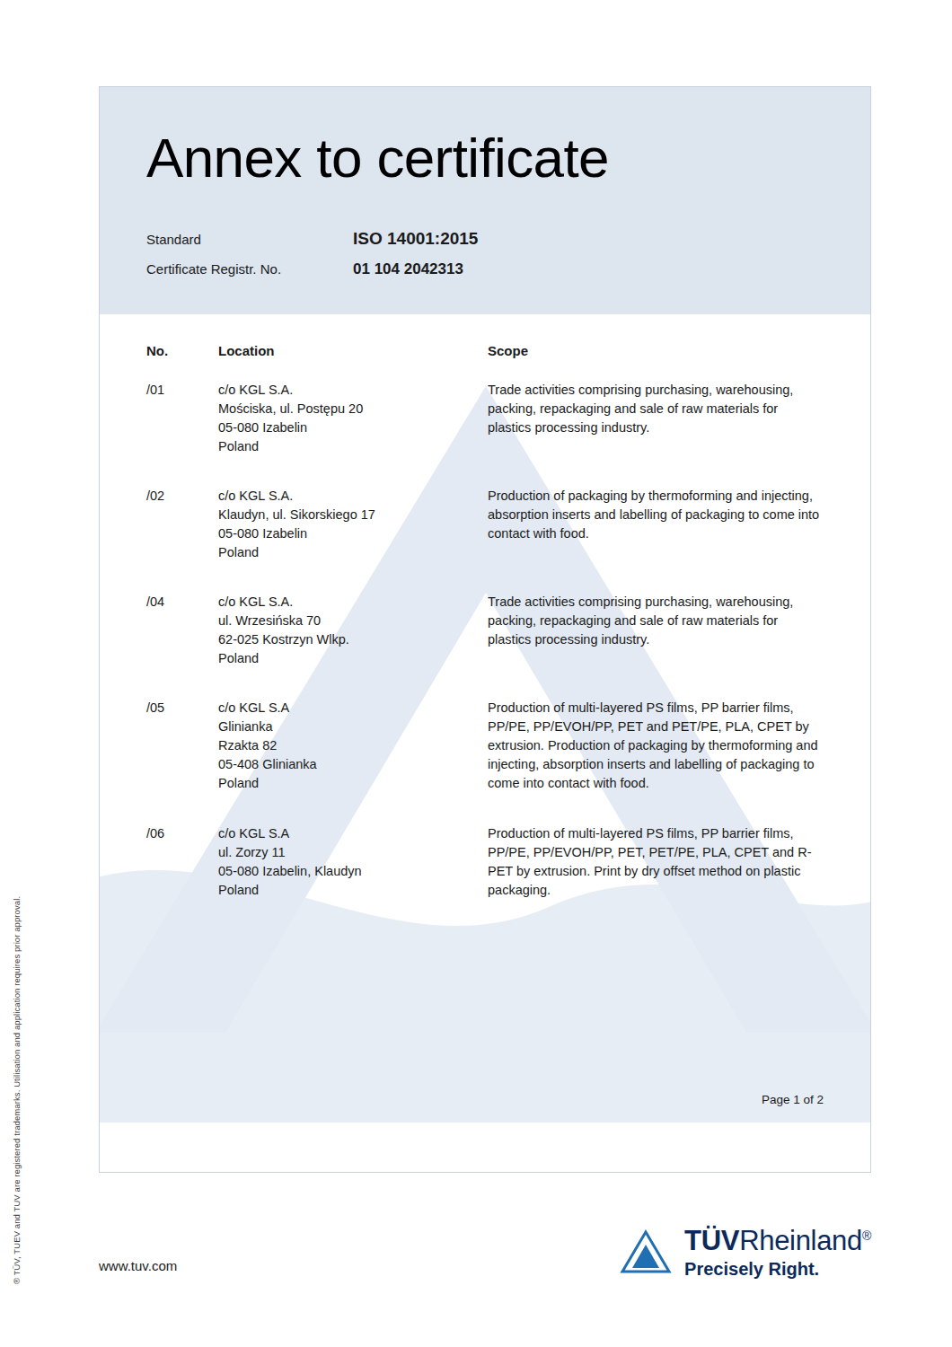® TÜV, TUEV and TUV are registered trademarks. Utilisation and application requires prior approval.
Annex to certificate
Standard
ISO 14001:2015
Certificate Registr. No.
01 104 2042313
| No. | Location | Scope |
| --- | --- | --- |
| /01 | c/o KGL S.A. Mościska, ul. Postępu 20 05-080 Izabelin Poland | Trade activities comprising purchasing, warehousing, packing, repackaging and sale of raw materials for plastics processing industry. |
| /02 | c/o KGL S.A. Klaudyn, ul. Sikorskiego 17 05-080 Izabelin Poland | Production of packaging by thermoforming and injecting, absorption inserts and labelling of packaging to come into contact with food. |
| /04 | c/o KGL S.A. ul. Wrzesińska 70 62-025 Kostrzyn Wlkp. Poland | Trade activities comprising purchasing, warehousing, packing, repackaging and sale of raw materials for plastics processing industry. |
| /05 | c/o KGL S.A Glinianka Rzakta 82 05-408 Glinianka Poland | Production of multi-layered PS films, PP barrier films, PP/PE, PP/EVOH/PP, PET and PET/PE, PLA, CPET by extrusion. Production of packaging by thermoforming and injecting, absorption inserts and labelling of packaging to come into contact with food. |
| /06 | c/o KGL S.A ul. Zorzy 11 05-080 Izabelin, Klaudyn Poland | Production of multi-layered PS films, PP barrier films, PP/PE, PP/EVOH/PP, PET, PET/PE, PLA, CPET and R-PET by extrusion. Print by dry offset method on plastic packaging. |
Page 1 of 2
www.tuv.com
TÜVRheinland®
Precisely Right.